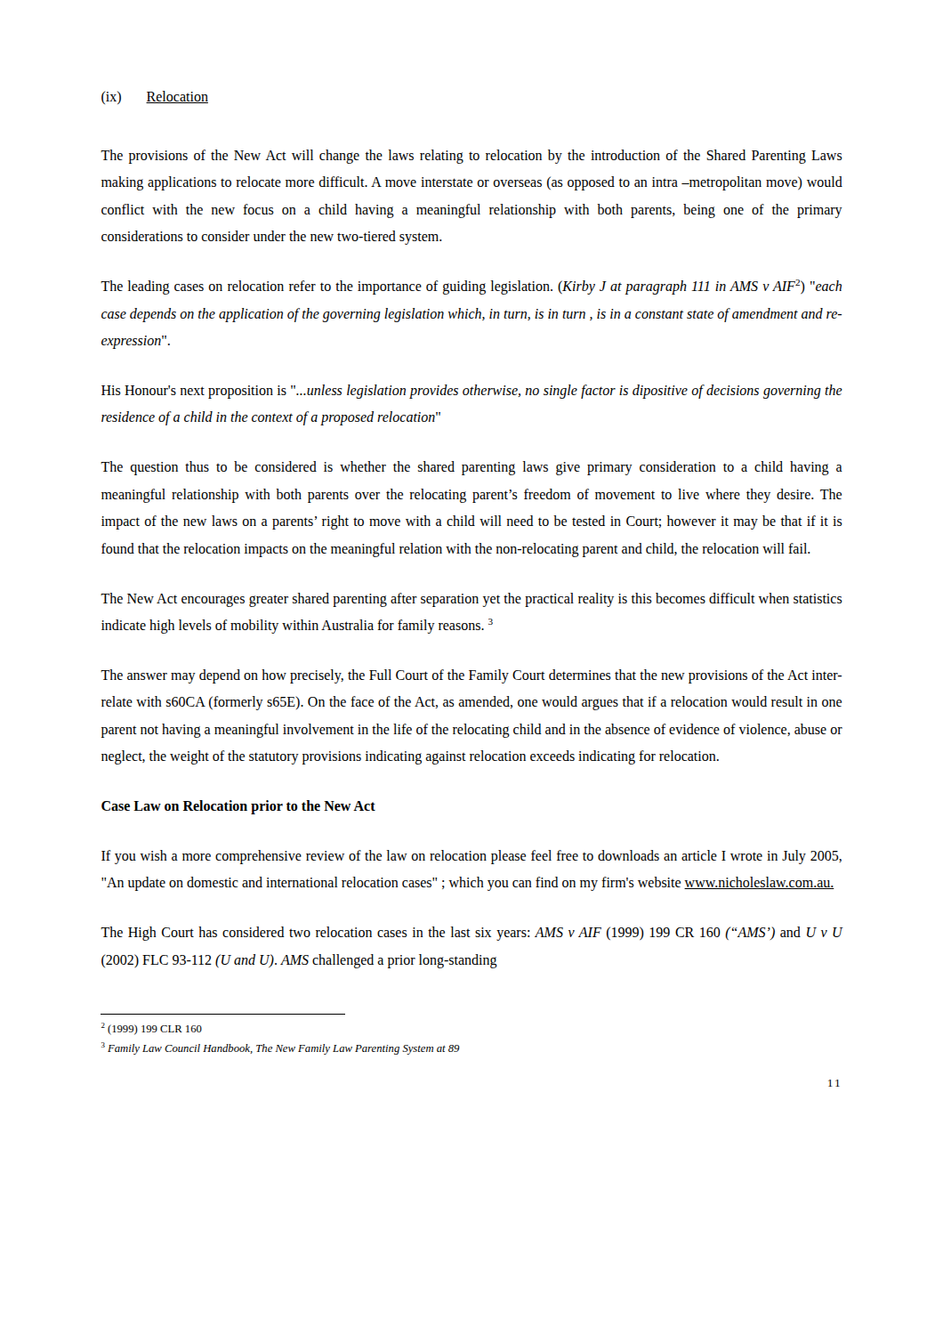(ix) Relocation
The provisions of the New Act will change the laws relating to relocation by the introduction of the Shared Parenting Laws making applications to relocate more difficult. A move interstate or overseas (as opposed to an intra –metropolitan move) would conflict with the new focus on a child having a meaningful relationship with both parents, being one of the primary considerations to consider under the new two-tiered system.
The leading cases on relocation refer to the importance of guiding legislation. (Kirby J at paragraph 111 in AMS v AIF2) "each case depends on the application of the governing legislation which, in turn, is in turn , is in a constant state of amendment and re-expression".
His Honour's next proposition is "...unless legislation provides otherwise, no single factor is dipositive of decisions governing the residence of a child in the context of a proposed relocation"
The question thus to be considered is whether the shared parenting laws give primary consideration to a child having a meaningful relationship with both parents over the relocating parent’s freedom of movement to live where they desire. The impact of the new laws on a parents’ right to move with a child will need to be tested in Court; however it may be that if it is found that the relocation impacts on the meaningful relation with the non-relocating parent and child, the relocation will fail.
The New Act encourages greater shared parenting after separation yet the practical reality is this becomes difficult when statistics indicate high levels of mobility within Australia for family reasons. 3
The answer may depend on how precisely, the Full Court of the Family Court determines that the new provisions of the Act inter-relate with s60CA (formerly s65E). On the face of the Act, as amended, one would argues that if a relocation would result in one parent not having a meaningful involvement in the life of the relocating child and in the absence of evidence of violence, abuse or neglect, the weight of the statutory provisions indicating against relocation exceeds indicating for relocation.
Case Law on Relocation prior to the New Act
If you wish a more comprehensive review of the law on relocation please feel free to downloads an article I wrote in July 2005, "An update on domestic and international relocation cases" ; which you can find on my firm's website www.nicholeslaw.com.au.
The High Court has considered two relocation cases in the last six years: AMS v AIF (1999) 199 CR 160 (“AMS’) and U v U (2002) FLC 93-112 (U and U). AMS challenged a prior long-standing
2 (1999) 199 CLR 160
3 Family Law Council Handbook, The New Family Law Parenting System at 89
11